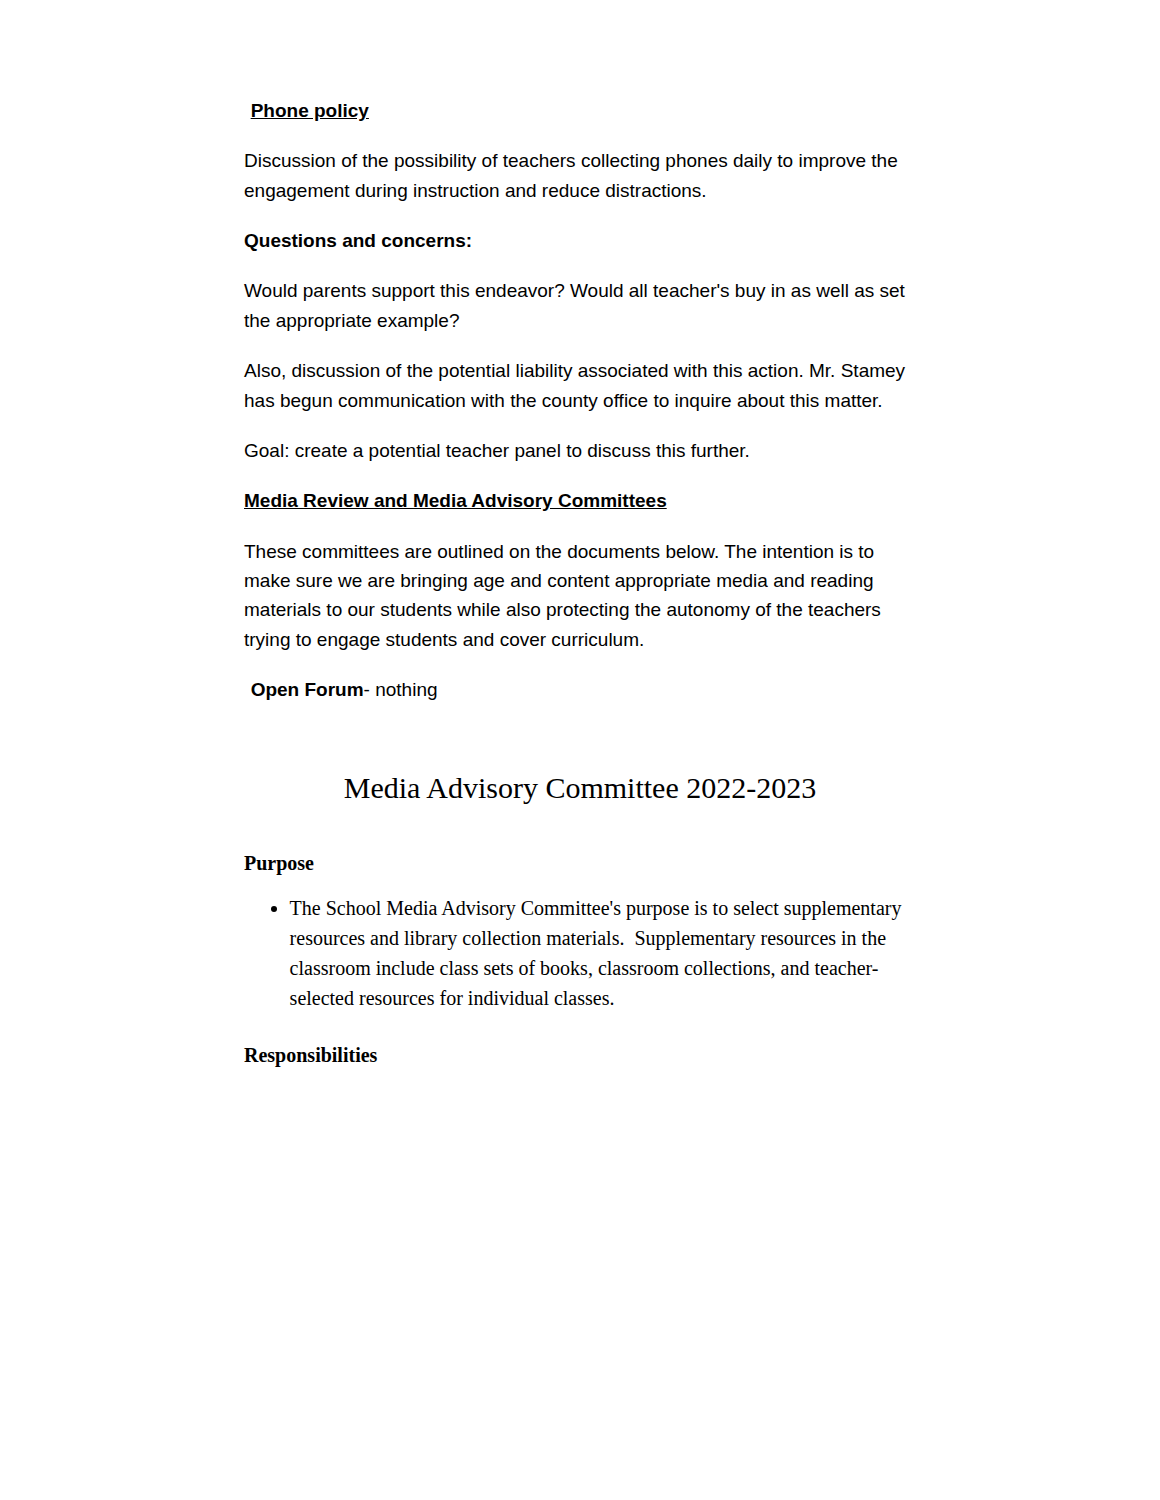Phone policy
Discussion of the possibility of teachers collecting phones daily to improve the engagement during instruction and reduce distractions.
Questions and concerns:
Would parents support this endeavor? Would all teacher's buy in as well as set the appropriate example?
Also, discussion of the potential liability associated with this action. Mr. Stamey has begun communication with the county office to inquire about this matter.
Goal: create a potential teacher panel to discuss this further.
Media Review and Media Advisory Committees
These committees are outlined on the documents below. The intention is to make sure we are bringing age and content appropriate media and reading materials to our students while also protecting the autonomy of the teachers trying to engage students and cover curriculum.
Open Forum- nothing
Media Advisory Committee 2022-2023
Purpose
The School Media Advisory Committee's purpose is to select supplementary resources and library collection materials. Supplementary resources in the classroom include class sets of books, classroom collections, and teacher-selected resources for individual classes.
Responsibilities